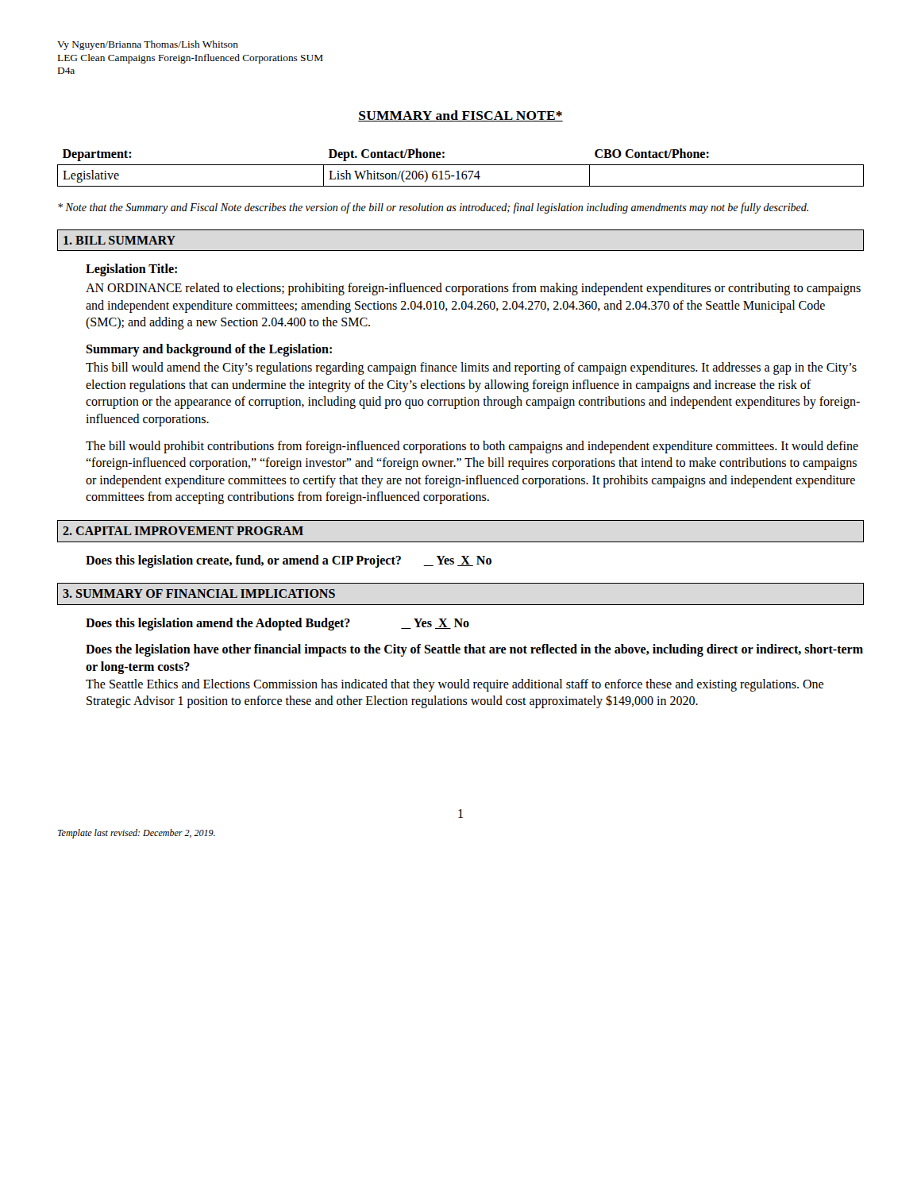Vy Nguyen/Brianna Thomas/Lish Whitson
LEG Clean Campaigns Foreign-Influenced Corporations SUM
D4a
SUMMARY and FISCAL NOTE*
| Department: | Dept. Contact/Phone: | CBO Contact/Phone: |
| Legislative | Lish Whitson/(206) 615-1674 | |
* Note that the Summary and Fiscal Note describes the version of the bill or resolution as introduced; final legislation including amendments may not be fully described.
1. BILL SUMMARY
Legislation Title:
AN ORDINANCE related to elections; prohibiting foreign-influenced corporations from making independent expenditures or contributing to campaigns and independent expenditure committees; amending Sections 2.04.010, 2.04.260, 2.04.270, 2.04.360, and 2.04.370 of the Seattle Municipal Code (SMC); and adding a new Section 2.04.400 to the SMC.
Summary and background of the Legislation:
This bill would amend the City’s regulations regarding campaign finance limits and reporting of campaign expenditures. It addresses a gap in the City’s election regulations that can undermine the integrity of the City’s elections by allowing foreign influence in campaigns and increase the risk of corruption or the appearance of corruption, including quid pro quo corruption through campaign contributions and independent expenditures by foreign-influenced corporations.
The bill would prohibit contributions from foreign-influenced corporations to both campaigns and independent expenditure committees. It would define “foreign-influenced corporation,” “foreign investor” and “foreign owner.” The bill requires corporations that intend to make contributions to campaigns or independent expenditure committees to certify that they are not foreign-influenced corporations. It prohibits campaigns and independent expenditure committees from accepting contributions from foreign-influenced corporations.
2. CAPITAL IMPROVEMENT PROGRAM
Does this legislation create, fund, or amend a CIP Project? Yes X No
3. SUMMARY OF FINANCIAL IMPLICATIONS
Does this legislation amend the Adopted Budget? Yes X No
Does the legislation have other financial impacts to the City of Seattle that are not reflected in the above, including direct or indirect, short-term or long-term costs?
The Seattle Ethics and Elections Commission has indicated that they would require additional staff to enforce these and existing regulations. One Strategic Advisor 1 position to enforce these and other Election regulations would cost approximately $149,000 in 2020.
1
Template last revised: December 2, 2019.